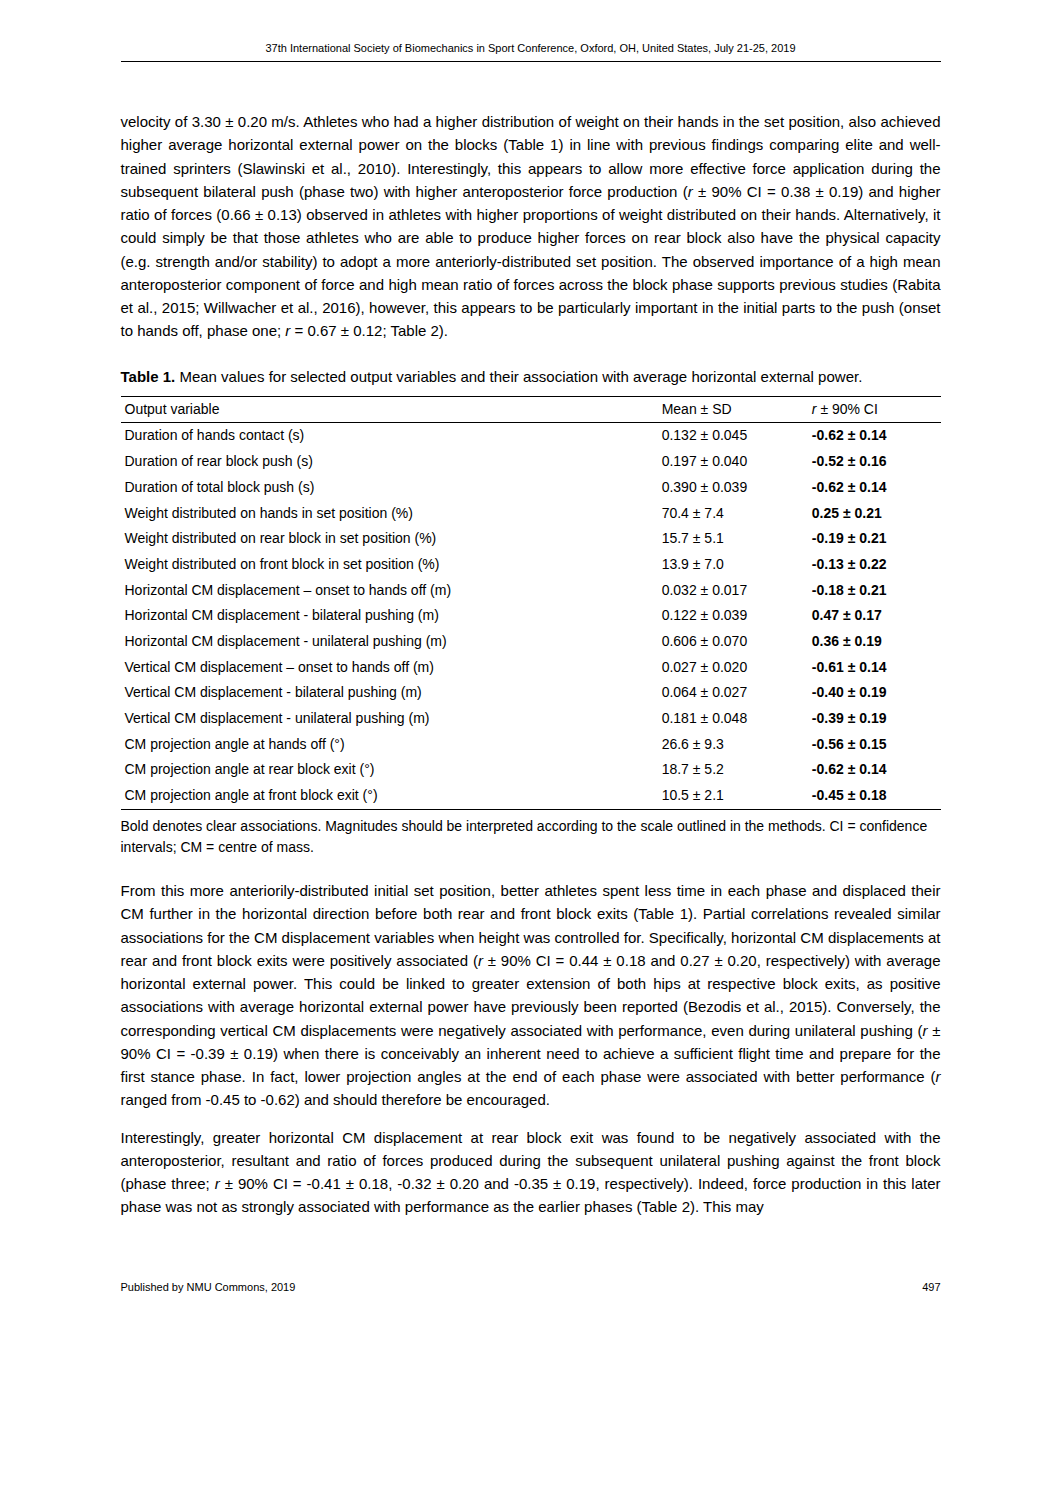37th International Society of Biomechanics in Sport Conference, Oxford, OH, United States, July 21-25, 2019
velocity of 3.30 ± 0.20 m/s. Athletes who had a higher distribution of weight on their hands in the set position, also achieved higher average horizontal external power on the blocks (Table 1) in line with previous findings comparing elite and well-trained sprinters (Slawinski et al., 2010). Interestingly, this appears to allow more effective force application during the subsequent bilateral push (phase two) with higher anteroposterior force production (r ± 90% CI = 0.38 ± 0.19) and higher ratio of forces (0.66 ± 0.13) observed in athletes with higher proportions of weight distributed on their hands. Alternatively, it could simply be that those athletes who are able to produce higher forces on rear block also have the physical capacity (e.g. strength and/or stability) to adopt a more anteriorly-distributed set position. The observed importance of a high mean anteroposterior component of force and high mean ratio of forces across the block phase supports previous studies (Rabita et al., 2015; Willwacher et al., 2016), however, this appears to be particularly important in the initial parts to the push (onset to hands off, phase one; r = 0.67 ± 0.12; Table 2).
Table 1. Mean values for selected output variables and their association with average horizontal external power.
| Output variable | Mean ± SD | r ± 90% CI |
| --- | --- | --- |
| Duration of hands contact (s) | 0.132 ± 0.045 | -0.62 ± 0.14 |
| Duration of rear block push (s) | 0.197 ± 0.040 | -0.52 ± 0.16 |
| Duration of total block push (s) | 0.390 ± 0.039 | -0.62 ± 0.14 |
| Weight distributed on hands in set position (%) | 70.4 ± 7.4 | 0.25 ± 0.21 |
| Weight distributed on rear block in set position (%) | 15.7 ± 5.1 | -0.19 ± 0.21 |
| Weight distributed on front block in set position (%) | 13.9 ± 7.0 | -0.13 ± 0.22 |
| Horizontal CM displacement – onset to hands off (m) | 0.032 ± 0.017 | -0.18 ± 0.21 |
| Horizontal CM displacement - bilateral pushing (m) | 0.122 ± 0.039 | 0.47 ± 0.17 |
| Horizontal CM displacement - unilateral pushing (m) | 0.606 ± 0.070 | 0.36 ± 0.19 |
| Vertical CM displacement – onset to hands off (m) | 0.027 ± 0.020 | -0.61 ± 0.14 |
| Vertical CM displacement - bilateral pushing (m) | 0.064 ± 0.027 | -0.40 ± 0.19 |
| Vertical CM displacement - unilateral pushing (m) | 0.181 ± 0.048 | -0.39 ± 0.19 |
| CM projection angle at hands off (°) | 26.6 ± 9.3 | -0.56 ± 0.15 |
| CM projection angle at rear block exit (°) | 18.7 ± 5.2 | -0.62 ± 0.14 |
| CM projection angle at front block exit (°) | 10.5 ± 2.1 | -0.45 ± 0.18 |
Bold denotes clear associations. Magnitudes should be interpreted according to the scale outlined in the methods. CI = confidence intervals; CM = centre of mass.
From this more anteriorily-distributed initial set position, better athletes spent less time in each phase and displaced their CM further in the horizontal direction before both rear and front block exits (Table 1). Partial correlations revealed similar associations for the CM displacement variables when height was controlled for. Specifically, horizontal CM displacements at rear and front block exits were positively associated (r ± 90% CI = 0.44 ± 0.18 and 0.27 ± 0.20, respectively) with average horizontal external power. This could be linked to greater extension of both hips at respective block exits, as positive associations with average horizontal external power have previously been reported (Bezodis et al., 2015). Conversely, the corresponding vertical CM displacements were negatively associated with performance, even during unilateral pushing (r ± 90% CI = -0.39 ± 0.19) when there is conceivably an inherent need to achieve a sufficient flight time and prepare for the first stance phase. In fact, lower projection angles at the end of each phase were associated with better performance (r ranged from -0.45 to -0.62) and should therefore be encouraged.
Interestingly, greater horizontal CM displacement at rear block exit was found to be negatively associated with the anteroposterior, resultant and ratio of forces produced during the subsequent unilateral pushing against the front block (phase three; r ± 90% CI = -0.41 ± 0.18, -0.32 ± 0.20 and -0.35 ± 0.19, respectively). Indeed, force production in this later phase was not as strongly associated with performance as the earlier phases (Table 2). This may
Published by NMU Commons, 2019
497